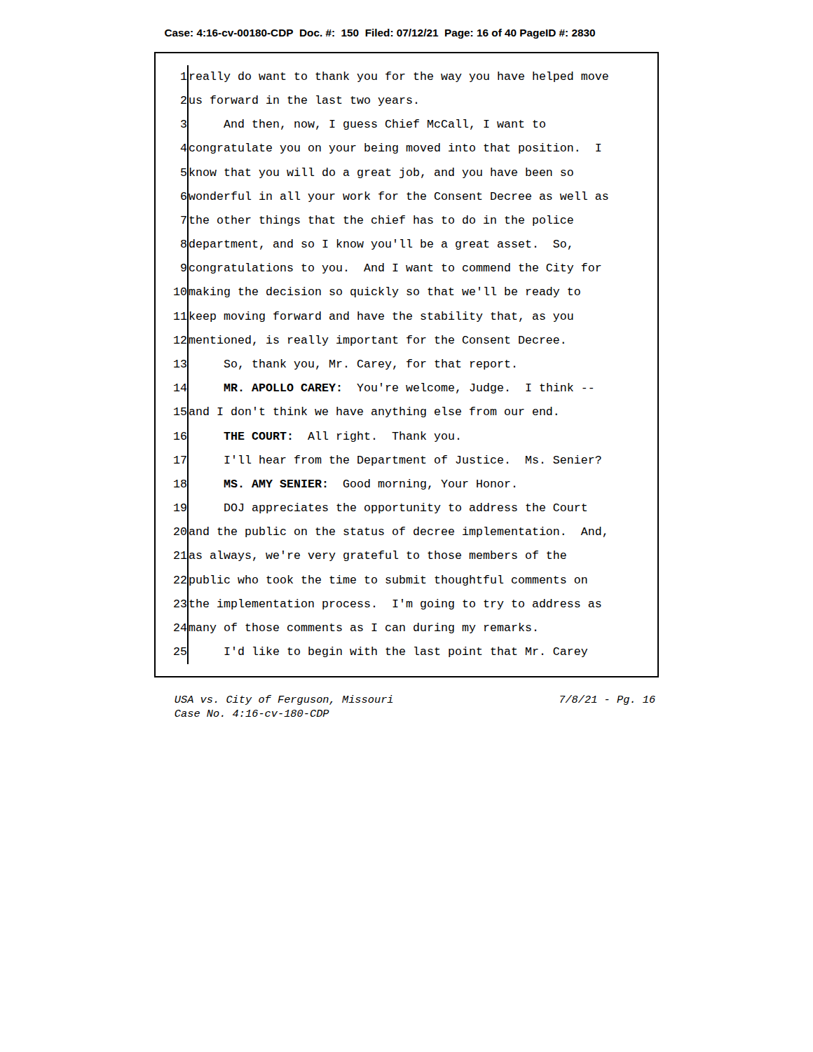Case: 4:16-cv-00180-CDP Doc. #: 150 Filed: 07/12/21 Page: 16 of 40 PageID #: 2830
| 1 | really do want to thank you for the way you have helped move |
| 2 | us forward in the last two years. |
| 3 | And then, now, I guess Chief McCall, I want to |
| 4 | congratulate you on your being moved into that position. I |
| 5 | know that you will do a great job, and you have been so |
| 6 | wonderful in all your work for the Consent Decree as well as |
| 7 | the other things that the chief has to do in the police |
| 8 | department, and so I know you'll be a great asset. So, |
| 9 | congratulations to you. And I want to commend the City for |
| 10 | making the decision so quickly so that we'll be ready to |
| 11 | keep moving forward and have the stability that, as you |
| 12 | mentioned, is really important for the Consent Decree. |
| 13 | So, thank you, Mr. Carey, for that report. |
| 14 | MR. APOLLO CAREY: You're welcome, Judge. I think -- |
| 15 | and I don't think we have anything else from our end. |
| 16 | THE COURT: All right. Thank you. |
| 17 | I'll hear from the Department of Justice. Ms. Senier? |
| 18 | MS. AMY SENIER: Good morning, Your Honor. |
| 19 | DOJ appreciates the opportunity to address the Court |
| 20 | and the public on the status of decree implementation. And, |
| 21 | as always, we're very grateful to those members of the |
| 22 | public who took the time to submit thoughtful comments on |
| 23 | the implementation process. I'm going to try to address as |
| 24 | many of those comments as I can during my remarks. |
| 25 | I'd like to begin with the last point that Mr. Carey |
USA vs. City of Ferguson, Missouri
Case No. 4:16-cv-180-CDP
7/8/21 - Pg. 16